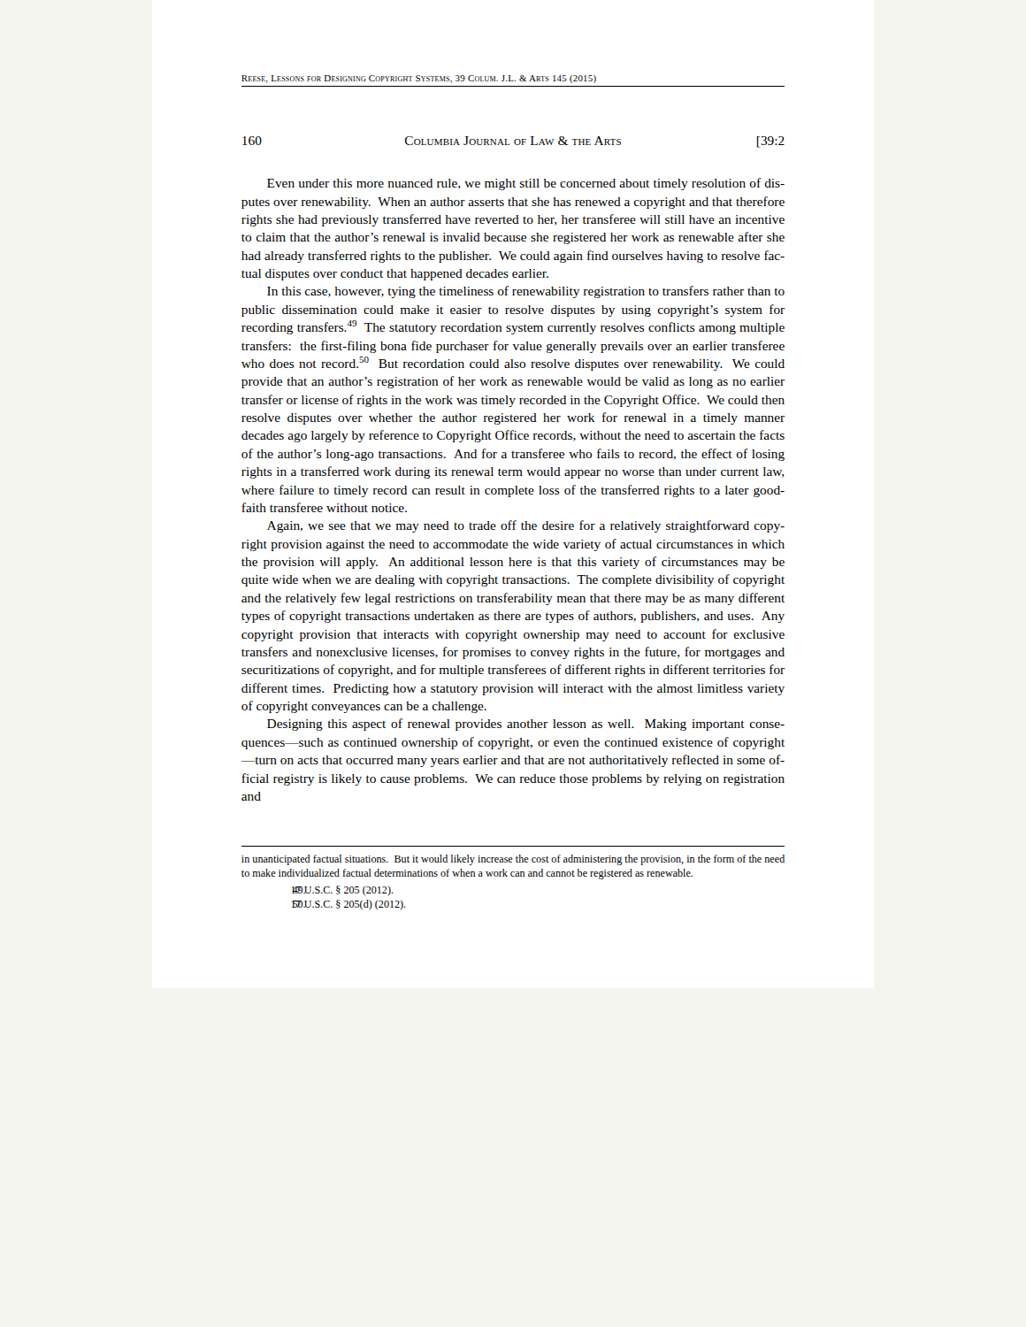Reese, Lessons for Designing Copyright Systems, 39 Colum. J.L. & Arts 145 (2015)
160
Columbia Journal of Law & the Arts
[39:2
Even under this more nuanced rule, we might still be concerned about timely resolution of disputes over renewability. When an author asserts that she has renewed a copyright and that therefore rights she had previously transferred have reverted to her, her transferee will still have an incentive to claim that the author’s renewal is invalid because she registered her work as renewable after she had already transferred rights to the publisher. We could again find ourselves having to resolve factual disputes over conduct that happened decades earlier.
In this case, however, tying the timeliness of renewability registration to transfers rather than to public dissemination could make it easier to resolve disputes by using copyright’s system for recording transfers.49 The statutory recordation system currently resolves conflicts among multiple transfers: the first-filing bona fide purchaser for value generally prevails over an earlier transferee who does not record.50 But recordation could also resolve disputes over renewability. We could provide that an author’s registration of her work as renewable would be valid as long as no earlier transfer or license of rights in the work was timely recorded in the Copyright Office. We could then resolve disputes over whether the author registered her work for renewal in a timely manner decades ago largely by reference to Copyright Office records, without the need to ascertain the facts of the author’s long-ago transactions. And for a transferee who fails to record, the effect of losing rights in a transferred work during its renewal term would appear no worse than under current law, where failure to timely record can result in complete loss of the transferred rights to a later good-faith transferee without notice.
Again, we see that we may need to trade off the desire for a relatively straightforward copyright provision against the need to accommodate the wide variety of actual circumstances in which the provision will apply. An additional lesson here is that this variety of circumstances may be quite wide when we are dealing with copyright transactions. The complete divisibility of copyright and the relatively few legal restrictions on transferability mean that there may be as many different types of copyright transactions undertaken as there are types of authors, publishers, and uses. Any copyright provision that interacts with copyright ownership may need to account for exclusive transfers and nonexclusive licenses, for promises to convey rights in the future, for mortgages and securitizations of copyright, and for multiple transferees of different rights in different territories for different times. Predicting how a statutory provision will interact with the almost limitless variety of copyright conveyances can be a challenge.
Designing this aspect of renewal provides another lesson as well. Making important consequences—such as continued ownership of copyright, or even the continued existence of copyright—turn on acts that occurred many years earlier and that are not authoritatively reflected in some official registry is likely to cause problems. We can reduce those problems by relying on registration and
in unanticipated factual situations. But it would likely increase the cost of administering the provision, in the form of the need to make individualized factual determinations of when a work can and cannot be registered as renewable.
49. 17 U.S.C. § 205 (2012).
50. 17 U.S.C. § 205(d) (2012).